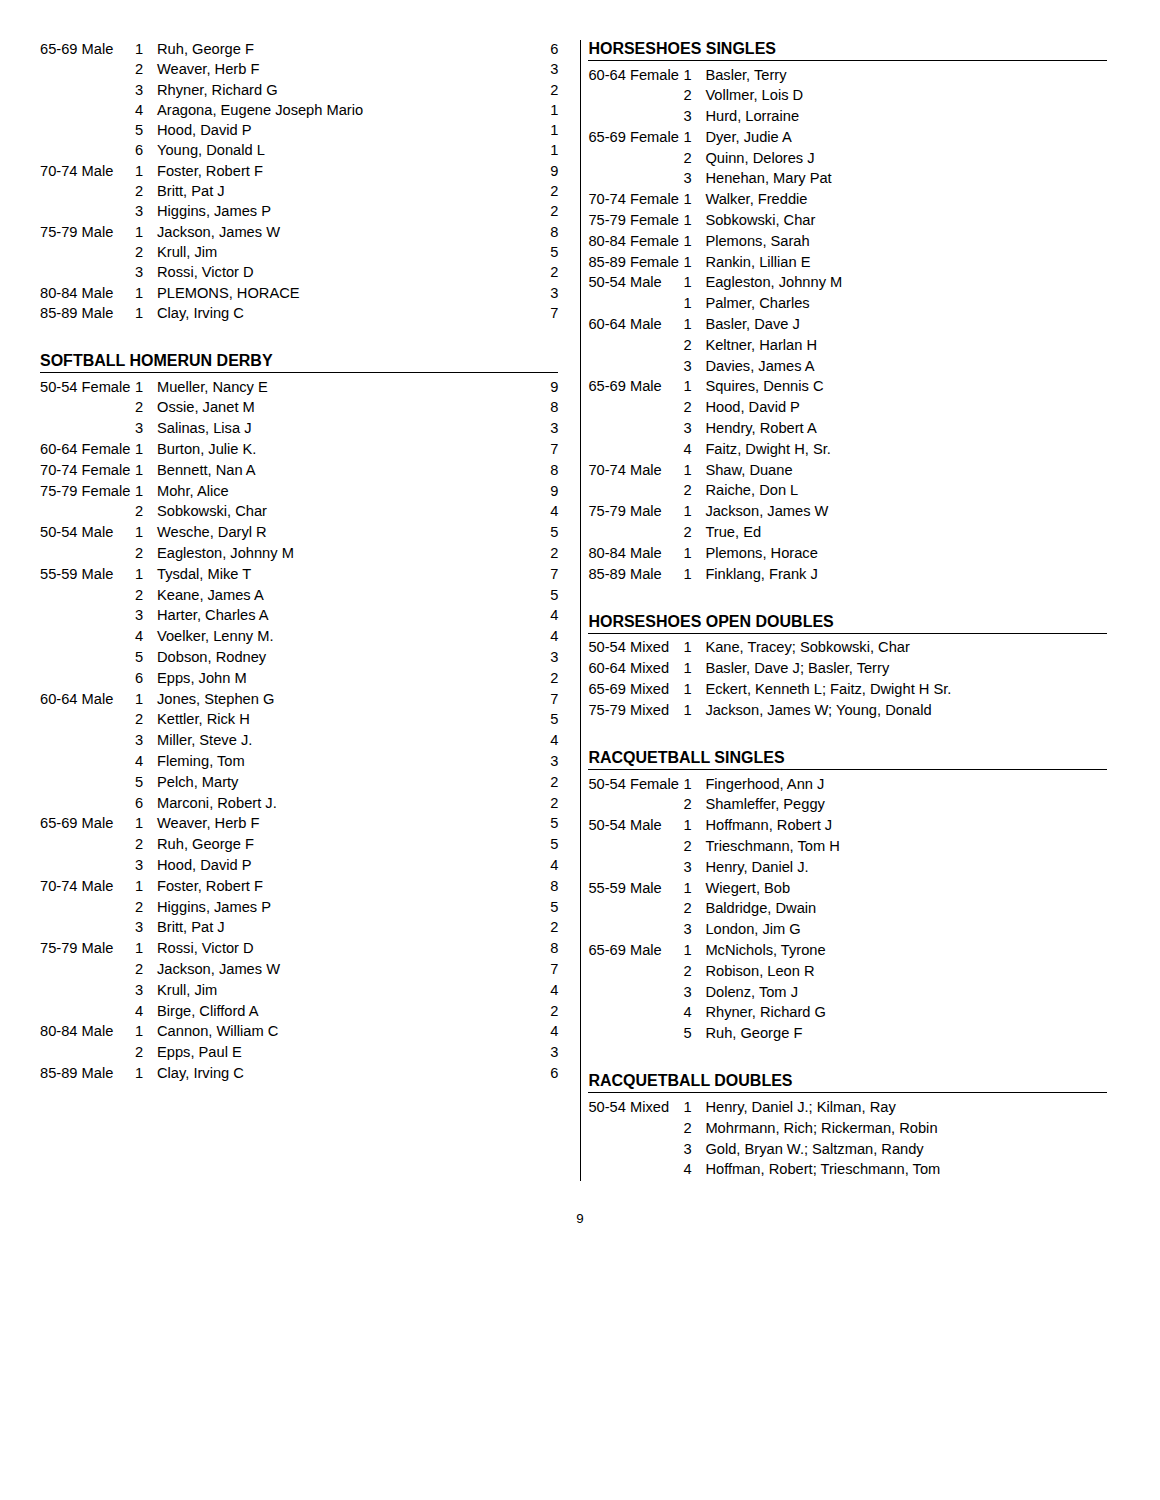| 65-69 Male | 1 | Ruh, George F | 6 |
| | 2 | Weaver, Herb F | 3 |
| | 3 | Rhyner, Richard G | 2 |
| | 4 | Aragona, Eugene Joseph Mario | 1 |
| | 5 | Hood, David P | 1 |
| | 6 | Young, Donald L | 1 |
| 70-74 Male | 1 | Foster, Robert F | 9 |
| | 2 | Britt, Pat J | 2 |
| | 3 | Higgins, James P | 2 |
| 75-79 Male | 1 | Jackson, James W | 8 |
| | 2 | Krull, Jim | 5 |
| | 3 | Rossi, Victor D | 2 |
| 80-84 Male | 1 | PLEMONS, HORACE | 3 |
| 85-89 Male | 1 | Clay, Irving C | 7 |
Softball Homerun Derby
| 50-54 Female | 1 | Mueller, Nancy E | 9 |
| | 2 | Ossie, Janet M | 8 |
| | 3 | Salinas, Lisa J | 3 |
| 60-64 Female | 1 | Burton, Julie K. | 7 |
| 70-74 Female | 1 | Bennett, Nan A | 8 |
| 75-79 Female | 1 | Mohr, Alice | 9 |
| | 2 | Sobkowski, Char | 4 |
| 50-54 Male | 1 | Wesche, Daryl R | 5 |
| | 2 | Eagleston, Johnny M | 2 |
| 55-59 Male | 1 | Tysdal, Mike T | 7 |
| | 2 | Keane, James A | 5 |
| | 3 | Harter, Charles A | 4 |
| | 4 | Voelker, Lenny M. | 4 |
| | 5 | Dobson, Rodney | 3 |
| | 6 | Epps, John M | 2 |
| 60-64 Male | 1 | Jones, Stephen G | 7 |
| | 2 | Kettler, Rick H | 5 |
| | 3 | Miller, Steve J. | 4 |
| | 4 | Fleming, Tom | 3 |
| | 5 | Pelch, Marty | 2 |
| | 6 | Marconi, Robert J. | 2 |
| 65-69 Male | 1 | Weaver, Herb F | 5 |
| | 2 | Ruh, George F | 5 |
| | 3 | Hood, David P | 4 |
| 70-74 Male | 1 | Foster, Robert F | 8 |
| | 2 | Higgins, James P | 5 |
| | 3 | Britt, Pat J | 2 |
| 75-79 Male | 1 | Rossi, Victor D | 8 |
| | 2 | Jackson, James W | 7 |
| | 3 | Krull, Jim | 4 |
| | 4 | Birge, Clifford A | 2 |
| 80-84 Male | 1 | Cannon, William C | 4 |
| | 2 | Epps, Paul E | 3 |
| 85-89 Male | 1 | Clay, Irving C | 6 |
Horseshoes Singles
| 60-64 Female | 1 | Basler, Terry |
| | 2 | Vollmer, Lois D |
| | 3 | Hurd, Lorraine |
| 65-69 Female | 1 | Dyer, Judie A |
| | 2 | Quinn, Delores J |
| | 3 | Henehan, Mary Pat |
| 70-74 Female | 1 | Walker, Freddie |
| 75-79 Female | 1 | Sobkowski, Char |
| 80-84 Female | 1 | Plemons, Sarah |
| 85-89 Female | 1 | Rankin, Lillian E |
| 50-54 Male | 1 | Eagleston, Johnny M |
| | 1 | Palmer, Charles |
| 60-64 Male | 1 | Basler, Dave J |
| | 2 | Keltner, Harlan H |
| | 3 | Davies, James A |
| 65-69 Male | 1 | Squires, Dennis C |
| | 2 | Hood, David P |
| | 3 | Hendry, Robert A |
| | 4 | Faitz, Dwight H, Sr. |
| 70-74 Male | 1 | Shaw, Duane |
| | 2 | Raiche, Don L |
| 75-79 Male | 1 | Jackson, James W |
| | 2 | True, Ed |
| 80-84 Male | 1 | Plemons, Horace |
| 85-89 Male | 1 | Finklang, Frank J |
Horseshoes Open Doubles
| 50-54 Mixed | 1 | Kane, Tracey; Sobkowski, Char |
| 60-64 Mixed | 1 | Basler, Dave J; Basler, Terry |
| 65-69 Mixed | 1 | Eckert, Kenneth L; Faitz, Dwight H Sr. |
| 75-79 Mixed | 1 | Jackson, James W; Young, Donald |
Racquetball Singles
| 50-54 Female | 1 | Fingerhood, Ann J |
| | 2 | Shamleffer, Peggy |
| 50-54 Male | 1 | Hoffmann, Robert J |
| | 2 | Trieschmann, Tom H |
| | 3 | Henry, Daniel J. |
| 55-59 Male | 1 | Wiegert, Bob |
| | 2 | Baldridge, Dwain |
| | 3 | London, Jim G |
| 65-69 Male | 1 | McNichols, Tyrone |
| | 2 | Robison, Leon R |
| | 3 | Dolenz, Tom J |
| | 4 | Rhyner, Richard G |
| | 5 | Ruh, George F |
Racquetball Doubles
| 50-54 Mixed | 1 | Henry, Daniel J.; Kilman, Ray |
| | 2 | Mohrmann, Rich; Rickerman, Robin |
| | 3 | Gold, Bryan W.; Saltzman, Randy |
| | 4 | Hoffman, Robert; Trieschmann, Tom |
9